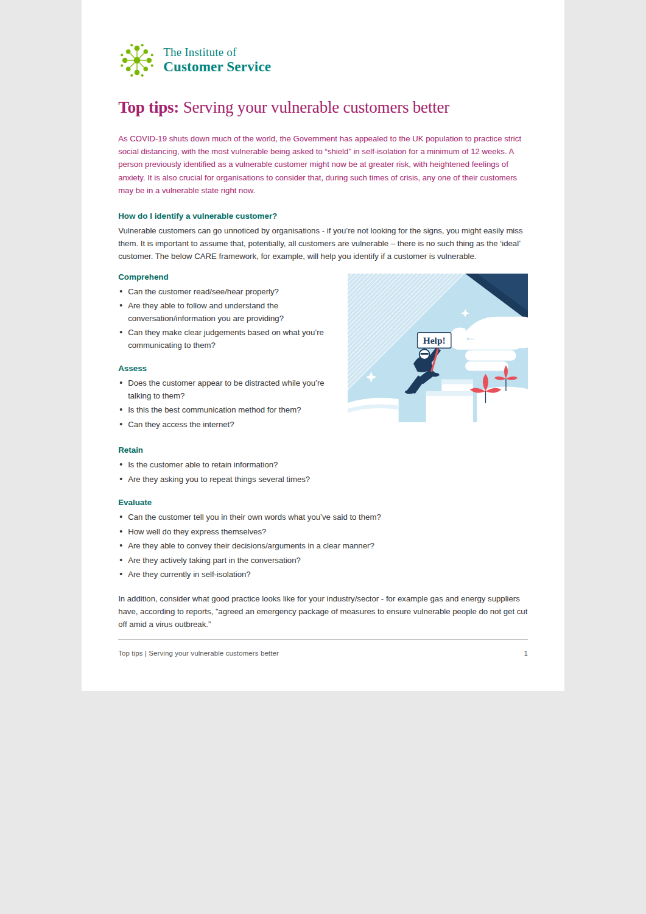The Institute of
Customer Service
Top tips: Serving your vulnerable customers better
As COVID-19 shuts down much of the world, the Government has appealed to the UK population to practice strict social distancing, with the most vulnerable being asked to “shield” in self-isolation for a minimum of 12 weeks. A person previously identified as a vulnerable customer might now be at greater risk, with heightened feelings of anxiety. It is also crucial for organisations to consider that, during such times of crisis, any one of their customers may be in a vulnerable state right now.
How do I identify a vulnerable customer?
Vulnerable customers can go unnoticed by organisations - if you’re not looking for the signs, you might easily miss them. It is important to assume that, potentially, all customers are vulnerable – there is no such thing as the ‘ideal’ customer. The below CARE framework, for example, will help you identify if a customer is vulnerable.
Comprehend
Can the customer read/see/hear properly?
Are they able to follow and understand the conversation/information you are providing?
Can they make clear judgements based on what you’re communicating to them?
Assess
Does the customer appear to be distracted while you’re talking to them?
Is this the best communication method for them?
Can they access the internet?
Help!
Retain
Is the customer able to retain information?
Are they asking you to repeat things several times?
Evaluate
Can the customer tell you in their own words what you’ve said to them?
How well do they express themselves?
Are they able to convey their decisions/arguments in a clear manner?
Are they actively taking part in the conversation?
Are they currently in self-isolation?
In addition, consider what good practice looks like for your industry/sector - for example gas and energy suppliers have, according to reports, ”agreed an emergency package of measures to ensure vulnerable people do not get cut off amid a virus outbreak.”
Top tips | Serving your vulnerable customers better
1